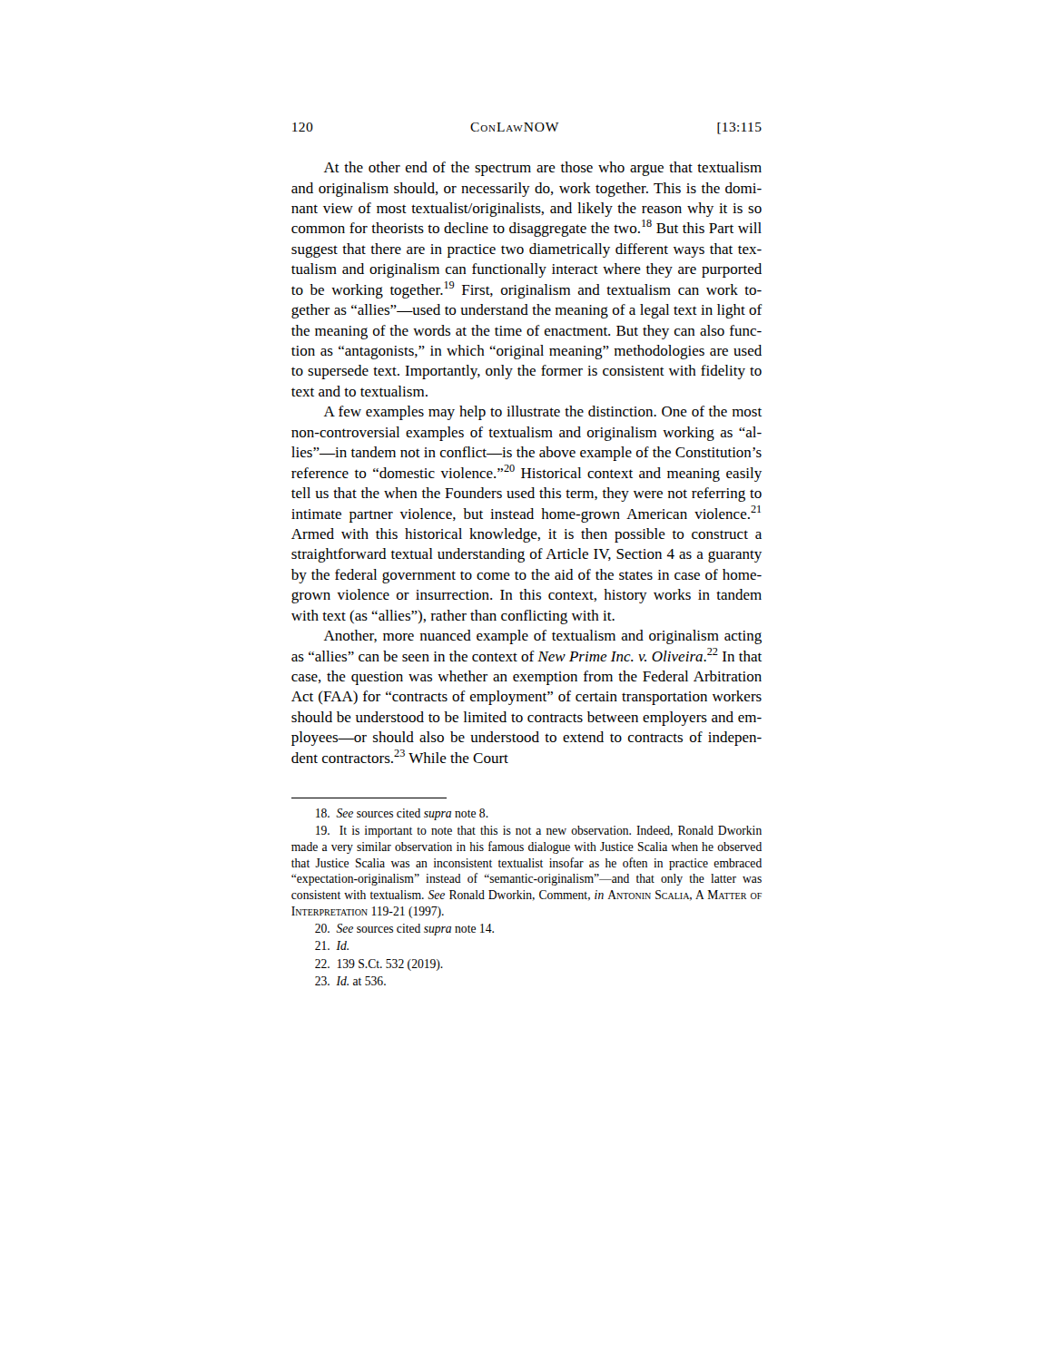120 ConLawNOW [13:115
At the other end of the spectrum are those who argue that textualism and originalism should, or necessarily do, work together. This is the dominant view of most textualist/originalists, and likely the reason why it is so common for theorists to decline to disaggregate the two.18 But this Part will suggest that there are in practice two diametrically different ways that textualism and originalism can functionally interact where they are purported to be working together.19 First, originalism and textualism can work together as “allies”—used to understand the meaning of a legal text in light of the meaning of the words at the time of enactment. But they can also function as “antagonists,” in which “original meaning” methodologies are used to supersede text. Importantly, only the former is consistent with fidelity to text and to textualism.
A few examples may help to illustrate the distinction. One of the most non-controversial examples of textualism and originalism working as “allies”—in tandem not in conflict—is the above example of the Constitution’s reference to “domestic violence.”20 Historical context and meaning easily tell us that the when the Founders used this term, they were not referring to intimate partner violence, but instead home-grown American violence.21 Armed with this historical knowledge, it is then possible to construct a straightforward textual understanding of Article IV, Section 4 as a guaranty by the federal government to come to the aid of the states in case of home-grown violence or insurrection. In this context, history works in tandem with text (as “allies”), rather than conflicting with it.
Another, more nuanced example of textualism and originalism acting as “allies” can be seen in the context of New Prime Inc. v. Oliveira.22 In that case, the question was whether an exemption from the Federal Arbitration Act (FAA) for “contracts of employment” of certain transportation workers should be understood to be limited to contracts between employers and employees—or should also be understood to extend to contracts of independent contractors.23 While the Court
18. See sources cited supra note 8.
19. It is important to note that this is not a new observation. Indeed, Ronald Dworkin made a very similar observation in his famous dialogue with Justice Scalia when he observed that Justice Scalia was an inconsistent textualist insofar as he often in practice embraced “expectation-originalism” instead of “semantic-originalism”—and that only the latter was consistent with textualism. See Ronald Dworkin, Comment, in Antonin Scalia, A Matter of Interpretation 119-21 (1997).
20. See sources cited supra note 14.
21. Id.
22. 139 S.Ct. 532 (2019).
23. Id. at 536.